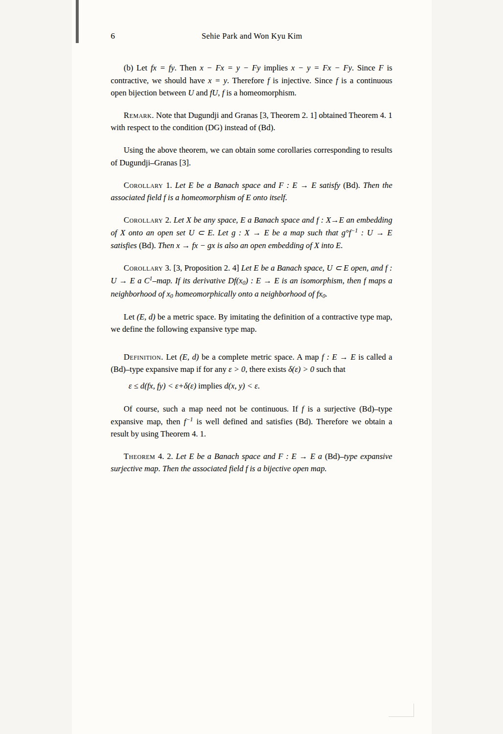6
Sehie Park and Won Kyu Kim
(b) Let fx = fy. Then x − Fx = y − Fy implies x − y = Fx − Fy. Since F is contractive, we should have x = y. Therefore f is injective. Since f is a continuous open bijection between U and fU, f is a homeomorphism.
Remark. Note that Dugundji and Granas [3, Theorem 2. 1] obtained Theorem 4. 1 with respect to the condition (DG) instead of (Bd).
Using the above theorem, we can obtain some corollaries corresponding to results of Dugundji–Granas [3].
Corollary 1. Let E be a Banach space and F : E → E satisfy (Bd). Then the associated field f is a homeomorphism of E onto itself.
Corollary 2. Let X be any space, E a Banach space and f : X→E an embedding of X onto an open set U ⊂ E. Let g : X → E be a map such that g°f−1 : U → E satisfies (Bd). Then x → fx − gx is also an open embedding of X into E.
Corollary 3. [3, Proposition 2. 4] Let E be a Banach space, U ⊂ E open, and f : U → E a C1–map. If its derivative Df(x0) : E → E is an isomorphism, then f maps a neighborhood of x0 homeomorphically onto a neighborhood of fx0.
Let (E, d) be a metric space. By imitating the definition of a contractive type map, we define the following expansive type map.
Definition. Let (E, d) be a complete metric space. A map f : E → E is called a (Bd)–type expansive map if for any ε > 0, there exists δ(ε) > 0 such that
ε ≤ d(fx, fy) < ε+δ(ε) implies d(x, y) < ε.
Of course, such a map need not be continuous. If f is a surjective (Bd)–type expansive map, then f−1 is well defined and satisfies (Bd). Therefore we obtain a result by using Theorem 4. 1.
Theorem 4. 2. Let E be a Banach space and F : E → E a (Bd)–type expansive surjective map. Then the associated field f is a bijective open map.